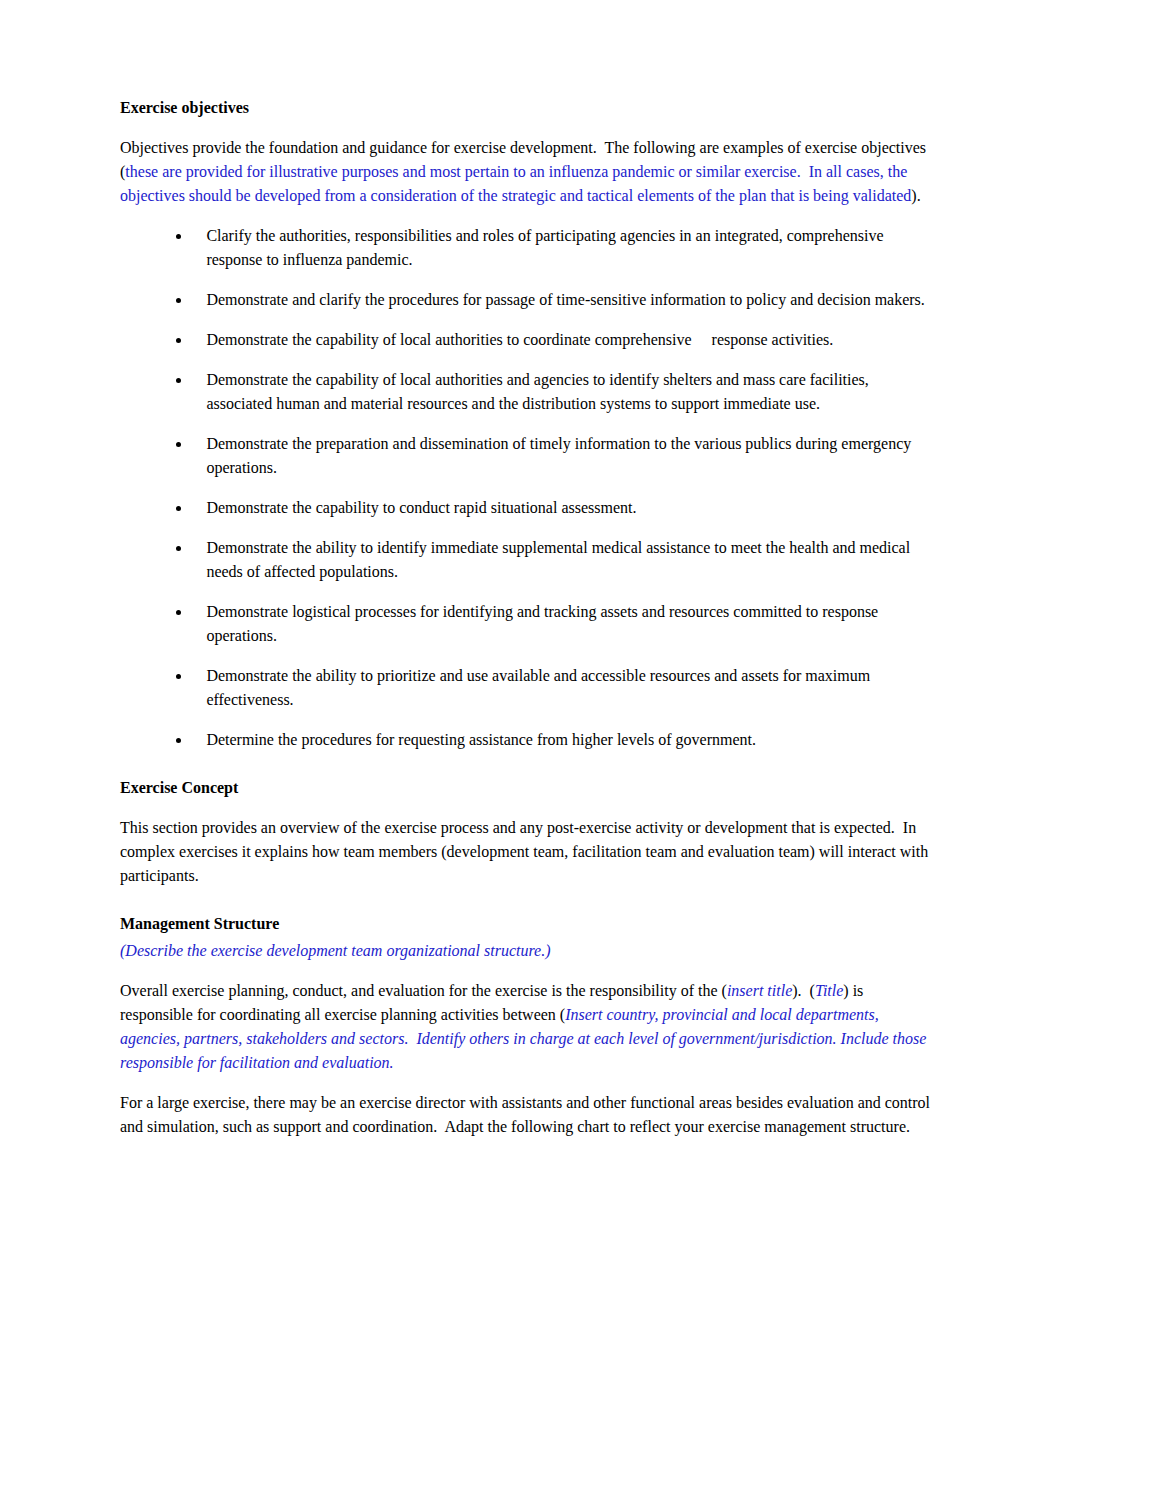Exercise objectives
Objectives provide the foundation and guidance for exercise development. The following are examples of exercise objectives (these are provided for illustrative purposes and most pertain to an influenza pandemic or similar exercise. In all cases, the objectives should be developed from a consideration of the strategic and tactical elements of the plan that is being validated).
Clarify the authorities, responsibilities and roles of participating agencies in an integrated, comprehensive response to influenza pandemic.
Demonstrate and clarify the procedures for passage of time-sensitive information to policy and decision makers.
Demonstrate the capability of local authorities to coordinate comprehensive response activities.
Demonstrate the capability of local authorities and agencies to identify shelters and mass care facilities, associated human and material resources and the distribution systems to support immediate use.
Demonstrate the preparation and dissemination of timely information to the various publics during emergency operations.
Demonstrate the capability to conduct rapid situational assessment.
Demonstrate the ability to identify immediate supplemental medical assistance to meet the health and medical needs of affected populations.
Demonstrate logistical processes for identifying and tracking assets and resources committed to response operations.
Demonstrate the ability to prioritize and use available and accessible resources and assets for maximum effectiveness.
Determine the procedures for requesting assistance from higher levels of government.
Exercise Concept
This section provides an overview of the exercise process and any post-exercise activity or development that is expected. In complex exercises it explains how team members (development team, facilitation team and evaluation team) will interact with participants.
Management Structure
(Describe the exercise development team organizational structure.)
Overall exercise planning, conduct, and evaluation for the exercise is the responsibility of the (insert title). (Title) is responsible for coordinating all exercise planning activities between (Insert country, provincial and local departments, agencies, partners, stakeholders and sectors. Identify others in charge at each level of government/jurisdiction. Include those responsible for facilitation and evaluation.
For a large exercise, there may be an exercise director with assistants and other functional areas besides evaluation and control and simulation, such as support and coordination. Adapt the following chart to reflect your exercise management structure.